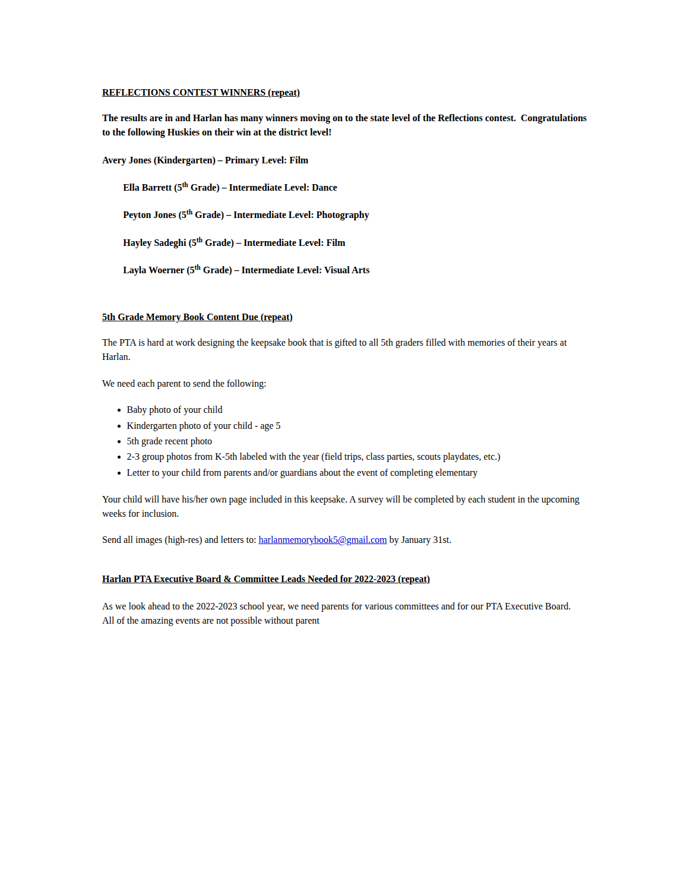REFLECTIONS CONTEST WINNERS (repeat)
The results are in and Harlan has many winners moving on to the state level of the Reflections contest. Congratulations to the following Huskies on their win at the district level!
Avery Jones (Kindergarten) – Primary Level: Film
Ella Barrett (5th Grade) – Intermediate Level: Dance
Peyton Jones (5th Grade) – Intermediate Level: Photography
Hayley Sadeghi (5th Grade) – Intermediate Level: Film
Layla Woerner (5th Grade) – Intermediate Level: Visual Arts
5th Grade Memory Book Content Due (repeat)
The PTA is hard at work designing the keepsake book that is gifted to all 5th graders filled with memories of their years at Harlan.
We need each parent to send the following:
Baby photo of your child
Kindergarten photo of your child - age 5
5th grade recent photo
2-3 group photos from K-5th labeled with the year (field trips, class parties, scouts playdates, etc.)
Letter to your child from parents and/or guardians about the event of completing elementary
Your child will have his/her own page included in this keepsake. A survey will be completed by each student in the upcoming weeks for inclusion.
Send all images (high-res) and letters to: harlanmemorybook5@gmail.com by January 31st.
Harlan PTA Executive Board & Committee Leads Needed for 2022-2023 (repeat)
As we look ahead to the 2022-2023 school year, we need parents for various committees and for our PTA Executive Board. All of the amazing events are not possible without parent